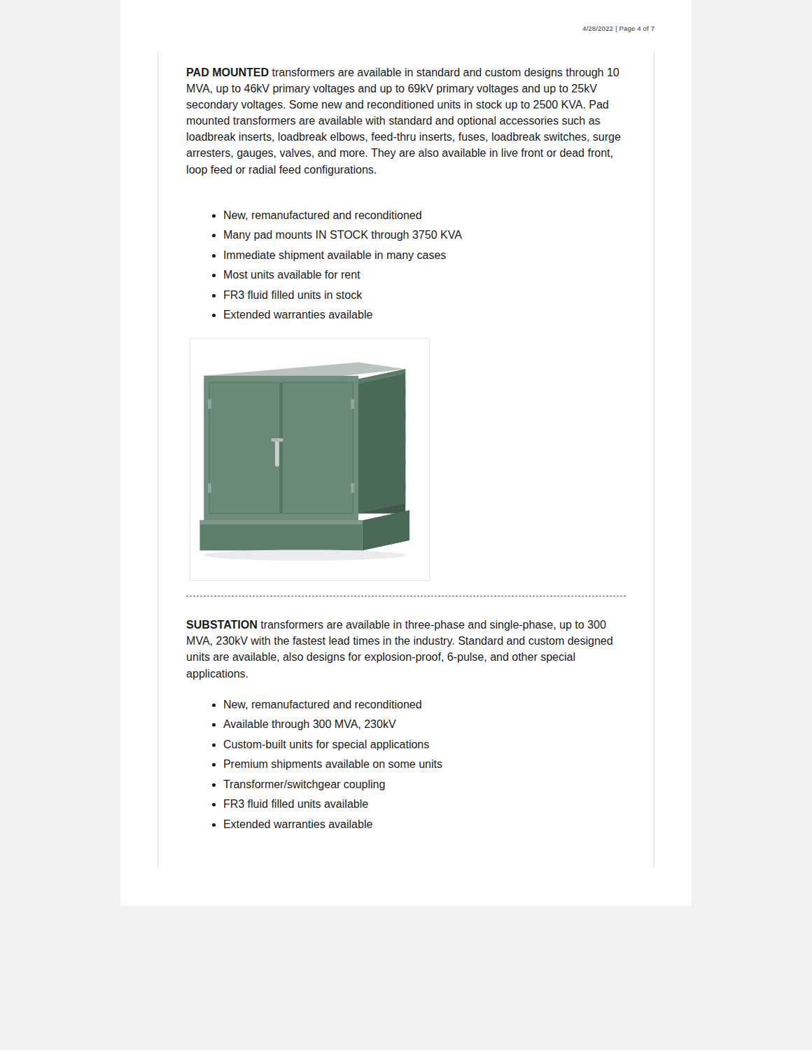4/28/2022 | Page 4 of 7
PAD MOUNTED transformers are available in standard and custom designs through 10 MVA, up to 46kV primary voltages and up to 69kV primary voltages and up to 25kV secondary voltages. Some new and reconditioned units in stock up to 2500 KVA. Pad mounted transformers are available with standard and optional accessories such as loadbreak inserts, loadbreak elbows, feed-thru inserts, fuses, loadbreak switches, surge arresters, gauges, valves, and more. They are also available in live front or dead front, loop feed or radial feed configurations.
New, remanufactured and reconditioned
Many pad mounts IN STOCK through 3750 KVA
Immediate shipment available in many cases
Most units available for rent
FR3 fluid filled units in stock
Extended warranties available
SUBSTATION transformers are available in three-phase and single-phase, up to 300 MVA, 230kV with the fastest lead times in the industry. Standard and custom designed units are available, also designs for explosion-proof, 6-pulse, and other special applications.
New, remanufactured and reconditioned
Available through 300 MVA, 230kV
Custom-built units for special applications
Premium shipments available on some units
Transformer/switchgear coupling
FR3 fluid filled units available
Extended warranties available